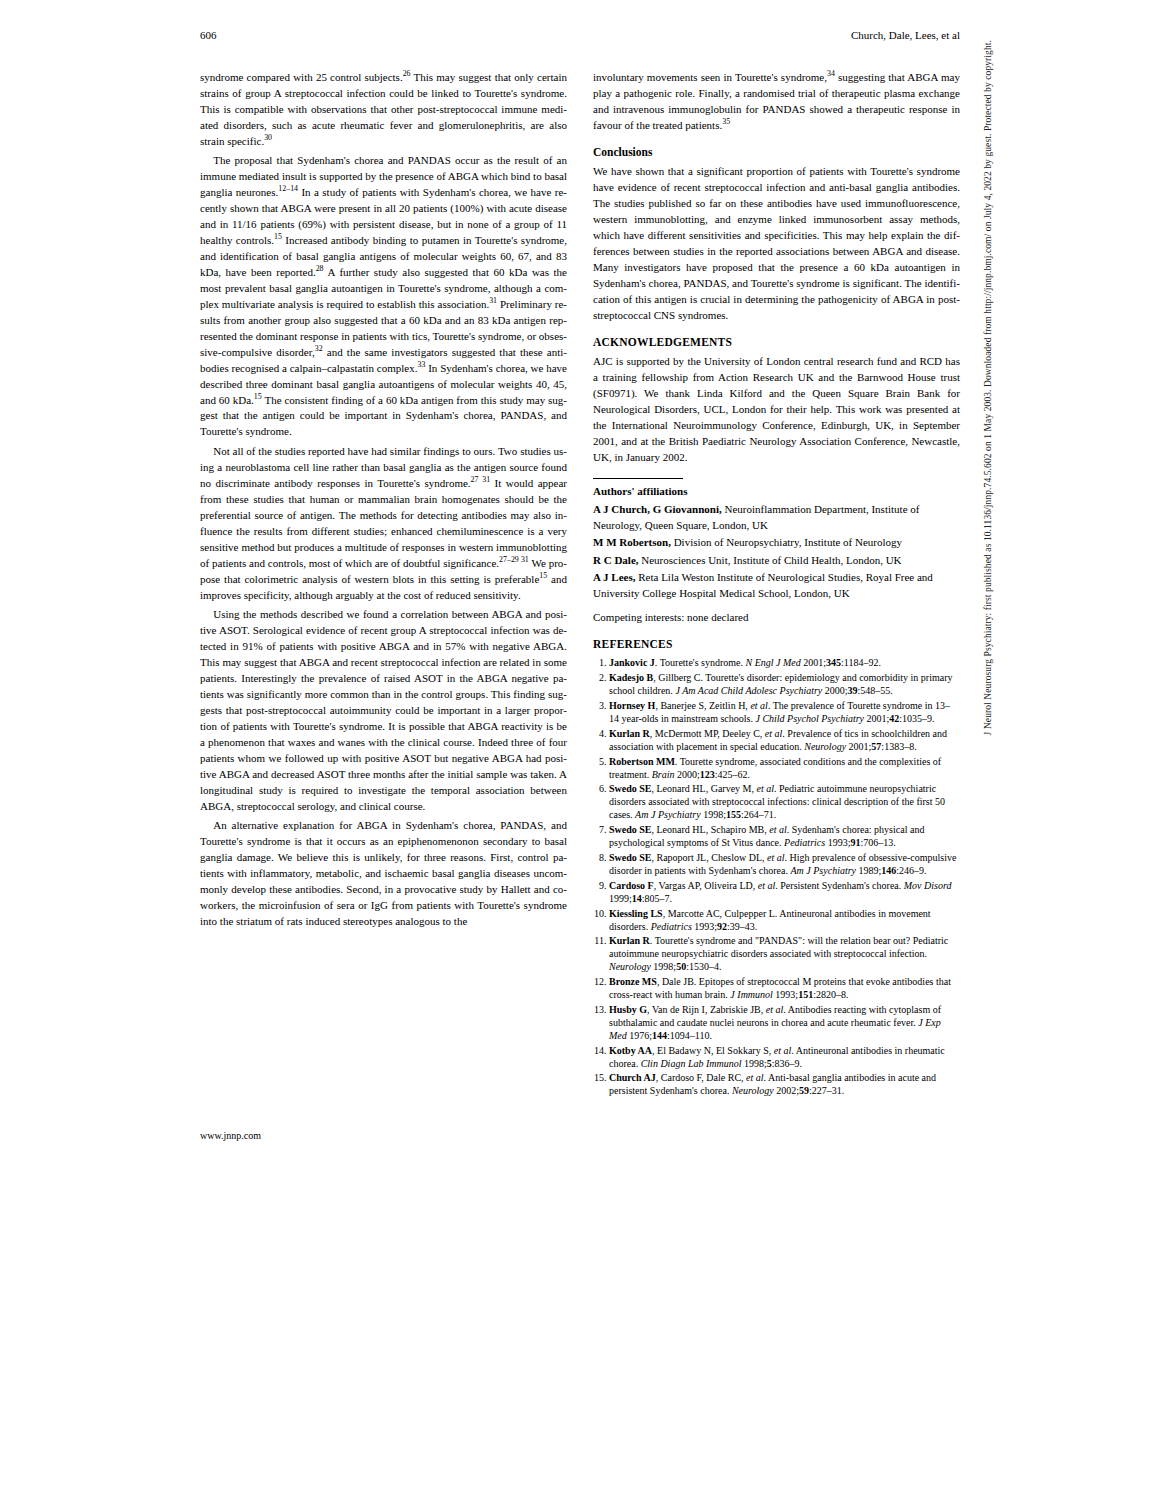J Neurol Neurosurg Psychiatry: first published as 10.1136/jnnp.74.5.602 on 1 May 2003. Downloaded from http://jnnp.bmj.com/ on July 4, 2022 by guest. Protected by copyright.
606 Church, Dale, Lees, et al
syndrome compared with 25 control subjects.26 This may suggest that only certain strains of group A streptococcal infection could be linked to Tourette's syndrome. This is compatible with observations that other post-streptococcal immune mediated disorders, such as acute rheumatic fever and glomerulonephritis, are also strain specific.30
The proposal that Sydenham's chorea and PANDAS occur as the result of an immune mediated insult is supported by the presence of ABGA which bind to basal ganglia neurones.12–14 In a study of patients with Sydenham's chorea, we have recently shown that ABGA were present in all 20 patients (100%) with acute disease and in 11/16 patients (69%) with persistent disease, but in none of a group of 11 healthy controls.15 Increased antibody binding to putamen in Tourette's syndrome, and identification of basal ganglia antigens of molecular weights 60, 67, and 83 kDa, have been reported.28 A further study also suggested that 60 kDa was the most prevalent basal ganglia autoantigen in Tourette's syndrome, although a complex multivariate analysis is required to establish this association.31 Preliminary results from another group also suggested that a 60 kDa and an 83 kDa antigen represented the dominant response in patients with tics, Tourette's syndrome, or obsessive-compulsive disorder,32 and the same investigators suggested that these antibodies recognised a calpain–calpastatin complex.33 In Sydenham's chorea, we have described three dominant basal ganglia autoantigens of molecular weights 40, 45, and 60 kDa.15 The consistent finding of a 60 kDa antigen from this study may suggest that the antigen could be important in Sydenham's chorea, PANDAS, and Tourette's syndrome.
Not all of the studies reported have had similar findings to ours. Two studies using a neuroblastoma cell line rather than basal ganglia as the antigen source found no discriminate antibody responses in Tourette's syndrome.27 31 It would appear from these studies that human or mammalian brain homogenates should be the preferential source of antigen. The methods for detecting antibodies may also influence the results from different studies; enhanced chemiluminescence is a very sensitive method but produces a multitude of responses in western immunoblotting of patients and controls, most of which are of doubtful significance.27–29 31 We propose that colorimetric analysis of western blots in this setting is preferable15 and improves specificity, although arguably at the cost of reduced sensitivity.
Using the methods described we found a correlation between ABGA and positive ASOT. Serological evidence of recent group A streptococcal infection was detected in 91% of patients with positive ABGA and in 57% with negative ABGA. This may suggest that ABGA and recent streptococcal infection are related in some patients. Interestingly the prevalence of raised ASOT in the ABGA negative patients was significantly more common than in the control groups. This finding suggests that post-streptococcal autoimmunity could be important in a larger proportion of patients with Tourette's syndrome. It is possible that ABGA reactivity is be a phenomenon that waxes and wanes with the clinical course. Indeed three of four patients whom we followed up with positive ASOT but negative ABGA had positive ABGA and decreased ASOT three months after the initial sample was taken. A longitudinal study is required to investigate the temporal association between ABGA, streptococcal serology, and clinical course.
An alternative explanation for ABGA in Sydenham's chorea, PANDAS, and Tourette's syndrome is that it occurs as an epiphenomenonon secondary to basal ganglia damage. We believe this is unlikely, for three reasons. First, control patients with inflammatory, metabolic, and ischaemic basal ganglia diseases uncommonly develop these antibodies. Second, in a provocative study by Hallett and coworkers, the microinfusion of sera or IgG from patients with Tourette's syndrome into the striatum of rats induced stereotypes analogous to the
involuntary movements seen in Tourette's syndrome,34 suggesting that ABGA may play a pathogenic role. Finally, a randomised trial of therapeutic plasma exchange and intravenous immunoglobulin for PANDAS showed a therapeutic response in favour of the treated patients.35
Conclusions
We have shown that a significant proportion of patients with Tourette's syndrome have evidence of recent streptococcal infection and anti-basal ganglia antibodies. The studies published so far on these antibodies have used immunofluorescence, western immunoblotting, and enzyme linked immunosorbent assay methods, which have different sensitivities and specificities. This may help explain the differences between studies in the reported associations between ABGA and disease. Many investigators have proposed that the presence a 60 kDa autoantigen in Sydenham's chorea, PANDAS, and Tourette's syndrome is significant. The identification of this antigen is crucial in determining the pathogenicity of ABGA in post-streptococcal CNS syndromes.
Acknowledgements
AJC is supported by the University of London central research fund and RCD has a training fellowship from Action Research UK and the Barnwood House trust (SF0971). We thank Linda Kilford and the Queen Square Brain Bank for Neurological Disorders, UCL, London for their help. This work was presented at the International Neuroimmunology Conference, Edinburgh, UK, in September 2001, and at the British Paediatric Neurology Association Conference, Newcastle, UK, in January 2002.
Authors' affiliations
A J Church, G Giovannoni, Neuroinflammation Department, Institute of Neurology, Queen Square, London, UK
M M Robertson, Division of Neuropsychiatry, Institute of Neurology
R C Dale, Neurosciences Unit, Institute of Child Health, London, UK
A J Lees, Reta Lila Weston Institute of Neurological Studies, Royal Free and University College Hospital Medical School, London, UK
Competing interests: none declared
References
Jankovic J. Tourette's syndrome. N Engl J Med 2001;345:1184–92.
Kadesjo B, Gillberg C. Tourette's disorder: epidemiology and comorbidity in primary school children. J Am Acad Child Adolesc Psychiatry 2000;39:548–55.
Hornsey H, Banerjee S, Zeitlin H, et al. The prevalence of Tourette syndrome in 13–14 year-olds in mainstream schools. J Child Psychol Psychiatry 2001;42:1035–9.
Kurlan R, McDermott MP, Deeley C, et al. Prevalence of tics in schoolchildren and association with placement in special education. Neurology 2001;57:1383–8.
Robertson MM. Tourette syndrome, associated conditions and the complexities of treatment. Brain 2000;123:425–62.
Swedo SE, Leonard HL, Garvey M, et al. Pediatric autoimmune neuropsychiatric disorders associated with streptococcal infections: clinical description of the first 50 cases. Am J Psychiatry 1998;155:264–71.
Swedo SE, Leonard HL, Schapiro MB, et al. Sydenham's chorea: physical and psychological symptoms of St Vitus dance. Pediatrics 1993;91:706–13.
Swedo SE, Rapoport JL, Cheslow DL, et al. High prevalence of obsessive-compulsive disorder in patients with Sydenham's chorea. Am J Psychiatry 1989;146:246–9.
Cardoso F, Vargas AP, Oliveira LD, et al. Persistent Sydenham's chorea. Mov Disord 1999;14:805–7.
Kiessling LS, Marcotte AC, Culpepper L. Antineuronal antibodies in movement disorders. Pediatrics 1993;92:39–43.
Kurlan R. Tourette's syndrome and "PANDAS": will the relation bear out? Pediatric autoimmune neuropsychiatric disorders associated with streptococcal infection. Neurology 1998;50:1530–4.
Bronze MS, Dale JB. Epitopes of streptococcal M proteins that evoke antibodies that cross-react with human brain. J Immunol 1993;151:2820–8.
Husby G, Van de Rijn I, Zabriskie JB, et al. Antibodies reacting with cytoplasm of subthalamic and caudate nuclei neurons in chorea and acute rheumatic fever. J Exp Med 1976;144:1094–110.
Kotby AA, El Badawy N, El Sokkary S, et al. Antineuronal antibodies in rheumatic chorea. Clin Diagn Lab Immunol 1998;5:836–9.
Church AJ, Cardoso F, Dale RC, et al. Anti-basal ganglia antibodies in acute and persistent Sydenham's chorea. Neurology 2002;59:227–31.
www.jnnp.com